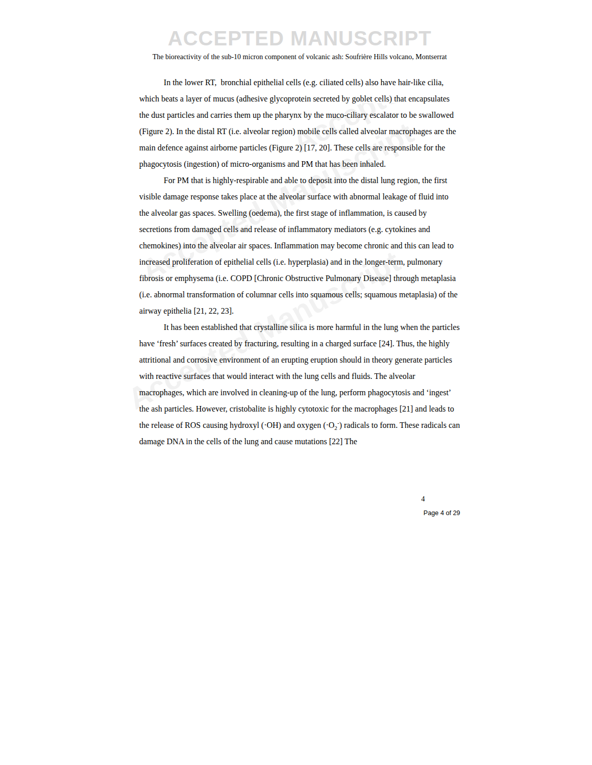ACCEPTED MANUSCRIPT
The bioreactivity of the sub-10 micron component of volcanic ash: Soufrière Hills volcano, Montserrat
Accepted Manuscript Accepted Manuscript Accepted Manuscript
In the lower RT, bronchial epithelial cells (e.g. ciliated cells) also have hair-like cilia, which beats a layer of mucus (adhesive glycoprotein secreted by goblet cells) that encapsulates the dust particles and carries them up the pharynx by the muco-ciliary escalator to be swallowed (Figure 2). In the distal RT (i.e. alveolar region) mobile cells called alveolar macrophages are the main defence against airborne particles (Figure 2) [17, 20]. These cells are responsible for the phagocytosis (ingestion) of micro-organisms and PM that has been inhaled.
For PM that is highly-respirable and able to deposit into the distal lung region, the first visible damage response takes place at the alveolar surface with abnormal leakage of fluid into the alveolar gas spaces. Swelling (oedema), the first stage of inflammation, is caused by secretions from damaged cells and release of inflammatory mediators (e.g. cytokines and chemokines) into the alveolar air spaces. Inflammation may become chronic and this can lead to increased proliferation of epithelial cells (i.e. hyperplasia) and in the longer-term, pulmonary fibrosis or emphysema (i.e. COPD [Chronic Obstructive Pulmonary Disease] through metaplasia (i.e. abnormal transformation of columnar cells into squamous cells; squamous metaplasia) of the airway epithelia [21, 22, 23].
It has been established that crystalline silica is more harmful in the lung when the particles have ‘fresh’ surfaces created by fracturing, resulting in a charged surface [24]. Thus, the highly attritional and corrosive environment of an erupting eruption should in theory generate particles with reactive surfaces that would interact with the lung cells and fluids. The alveolar macrophages, which are involved in cleaning-up of the lung, perform phagocytosis and ‘ingest’ the ash particles. However, cristobalite is highly cytotoxic for the macrophages [21] and leads to the release of ROS causing hydroxyl (·OH) and oxygen (·O2-) radicals to form. These radicals can damage DNA in the cells of the lung and cause mutations [22] The
4
Page 4 of 29